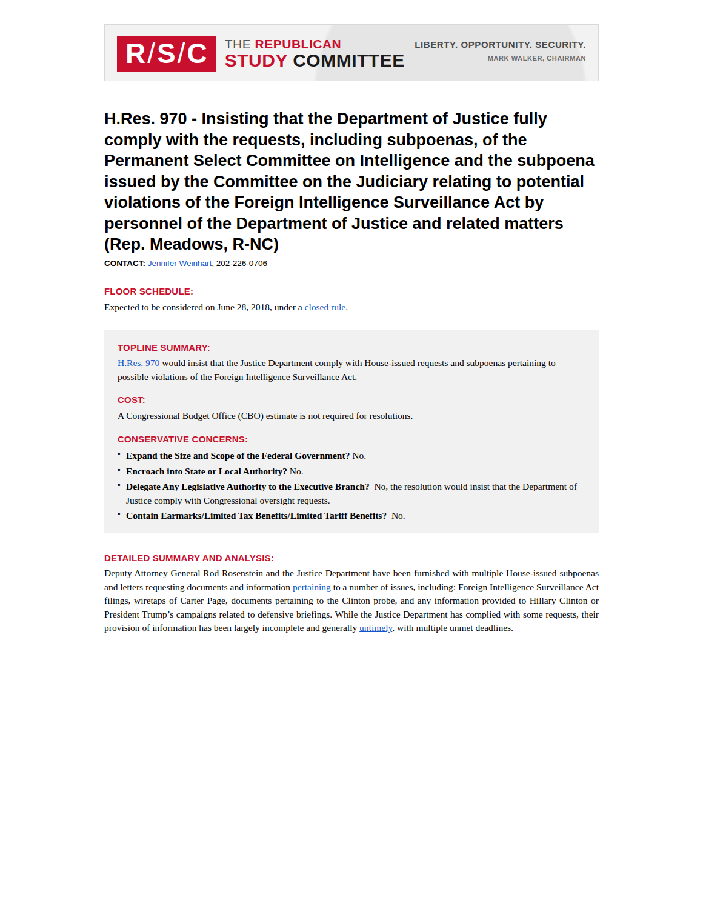R/S/C
THE REPUBLICAN
STUDY COMMITTEE
LIBERTY. OPPORTUNITY. SECURITY.
MARK WALKER, CHAIRMAN
H.Res. 970 - Insisting that the Department of Justice fully comply with the requests, including subpoenas, of the Permanent Select Committee on Intelligence and the subpoena issued by the Committee on the Judiciary relating to potential violations of the Foreign Intelligence Surveillance Act by personnel of the Department of Justice and related matters (Rep. Meadows, R-NC)
CONTACT: Jennifer Weinhart, 202-226-0706
FLOOR SCHEDULE:
Expected to be considered on June 28, 2018, under a closed rule.
TOPLINE SUMMARY:
H.Res. 970 would insist that the Justice Department comply with House-issued requests and subpoenas pertaining to possible violations of the Foreign Intelligence Surveillance Act.
COST:
A Congressional Budget Office (CBO) estimate is not required for resolutions.
CONSERVATIVE CONCERNS:
Expand the Size and Scope of the Federal Government? No.
Encroach into State or Local Authority? No.
Delegate Any Legislative Authority to the Executive Branch? No, the resolution would insist that the Department of Justice comply with Congressional oversight requests.
Contain Earmarks/Limited Tax Benefits/Limited Tariff Benefits? No.
DETAILED SUMMARY AND ANALYSIS:
Deputy Attorney General Rod Rosenstein and the Justice Department have been furnished with multiple House-issued subpoenas and letters requesting documents and information pertaining to a number of issues, including: Foreign Intelligence Surveillance Act filings, wiretaps of Carter Page, documents pertaining to the Clinton probe, and any information provided to Hillary Clinton or President Trump’s campaigns related to defensive briefings. While the Justice Department has complied with some requests, their provision of information has been largely incomplete and generally untimely, with multiple unmet deadlines.